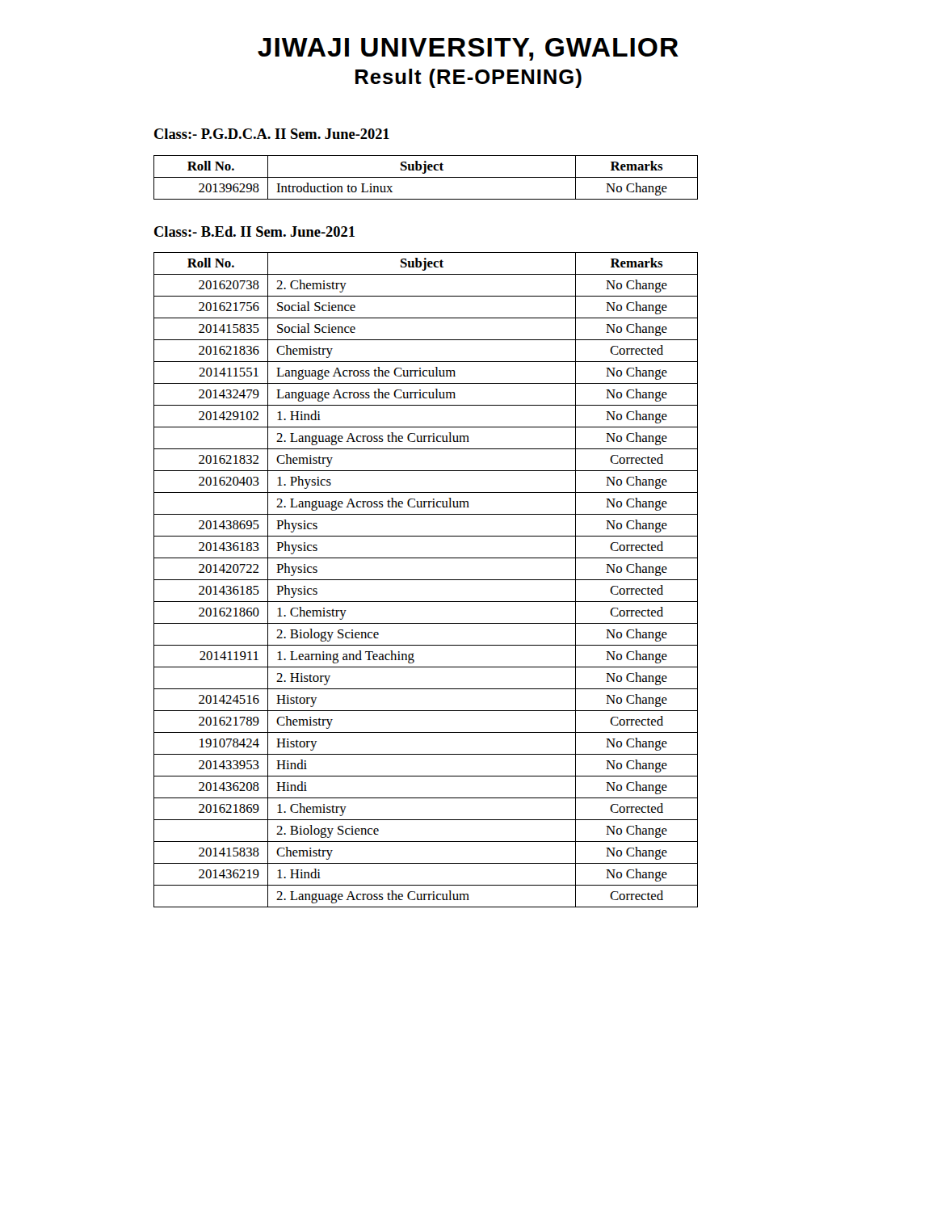JIWAJI UNIVERSITY, GWALIOR
Result (RE-OPENING)
Class:- P.G.D.C.A. II Sem. June-2021
| Roll No. | Subject | Remarks |
| --- | --- | --- |
| 201396298 | Introduction to Linux | No Change |
Class:- B.Ed. II Sem. June-2021
| Roll No. | Subject | Remarks |
| --- | --- | --- |
| 201620738 | 2. Chemistry | No Change |
| 201621756 | Social Science | No Change |
| 201415835 | Social Science | No Change |
| 201621836 | Chemistry | Corrected |
| 201411551 | Language Across the Curriculum | No Change |
| 201432479 | Language Across the Curriculum | No Change |
| 201429102 | 1. Hindi | No Change |
| | 2. Language Across the Curriculum | No Change |
| 201621832 | Chemistry | Corrected |
| 201620403 | 1. Physics | No Change |
| | 2. Language Across the Curriculum | No Change |
| 201438695 | Physics | No Change |
| 201436183 | Physics | Corrected |
| 201420722 | Physics | No Change |
| 201436185 | Physics | Corrected |
| 201621860 | 1. Chemistry | Corrected |
| | 2. Biology Science | No Change |
| 201411911 | 1. Learning and Teaching | No Change |
| | 2. History | No Change |
| 201424516 | History | No Change |
| 201621789 | Chemistry | Corrected |
| 191078424 | History | No Change |
| 201433953 | Hindi | No Change |
| 201436208 | Hindi | No Change |
| 201621869 | 1. Chemistry | Corrected |
| | 2. Biology Science | No Change |
| 201415838 | Chemistry | No Change |
| 201436219 | 1. Hindi | No Change |
| | 2. Language Across the Curriculum | Corrected |